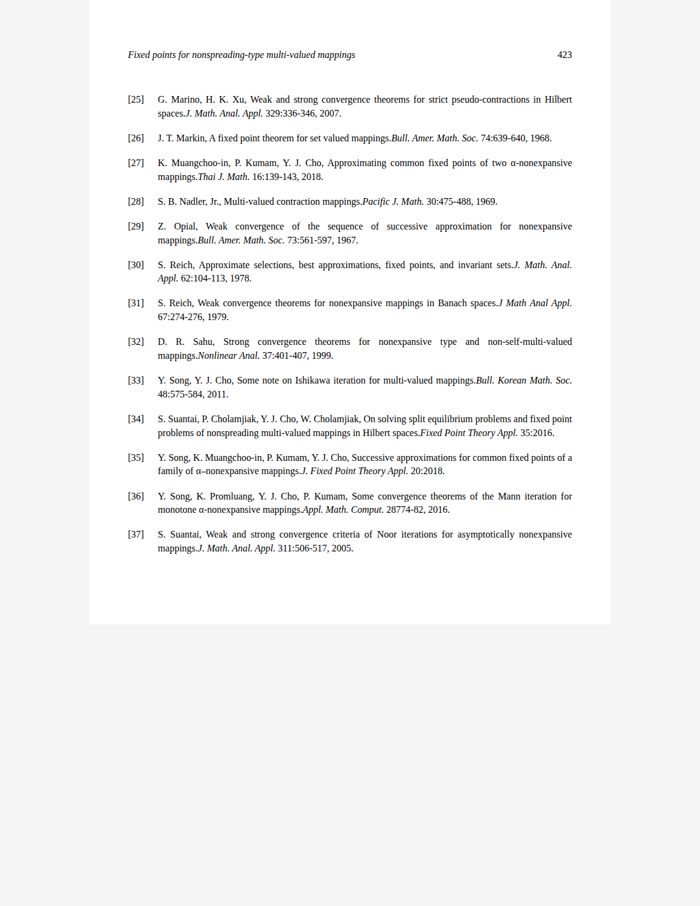Fixed points for nonspreading-type multi-valued mappings 423
[25] G. Marino, H. K. Xu, Weak and strong convergence theorems for strict pseudo-contractions in Hilbert spaces.J. Math. Anal. Appl. 329:336-346, 2007.
[26] J. T. Markin, A fixed point theorem for set valued mappings.Bull. Amer. Math. Soc. 74:639-640, 1968.
[27] K. Muangchoo-in, P. Kumam, Y. J. Cho, Approximating common fixed points of two α-nonexpansive mappings.Thai J. Math. 16:139-143, 2018.
[28] S. B. Nadler, Jr., Multi-valued contraction mappings.Pacific J. Math. 30:475-488, 1969.
[29] Z. Opial, Weak convergence of the sequence of successive approximation for nonexpansive mappings.Bull. Amer. Math. Soc. 73:561-597, 1967.
[30] S. Reich, Approximate selections, best approximations, fixed points, and invariant sets.J. Math. Anal. Appl. 62:104-113, 1978.
[31] S. Reich, Weak convergence theorems for nonexpansive mappings in Banach spaces.J Math Anal Appl. 67:274-276, 1979.
[32] D. R. Sahu, Strong convergence theorems for nonexpansive type and non-self-multi-valued mappings.Nonlinear Anal. 37:401-407, 1999.
[33] Y. Song, Y. J. Cho, Some note on Ishikawa iteration for multi-valued mappings.Bull. Korean Math. Soc. 48:575-584, 2011.
[34] S. Suantai, P. Cholamjiak, Y. J. Cho, W. Cholamjiak, On solving split equilibrium problems and fixed point problems of nonspreading multi-valued mappings in Hilbert spaces.Fixed Point Theory Appl. 35:2016.
[35] Y. Song, K. Muangchoo-in, P. Kumam, Y. J. Cho, Successive approximations for common fixed points of a family of α–nonexpansive mappings.J. Fixed Point Theory Appl. 20:2018.
[36] Y. Song, K. Promluang, Y. J. Cho, P. Kumam, Some convergence theorems of the Mann iteration for monotone α-nonexpansive mappings.Appl. Math. Comput. 28774-82, 2016.
[37] S. Suantai, Weak and strong convergence criteria of Noor iterations for asymptotically nonexpansive mappings.J. Math. Anal. Appl. 311:506-517, 2005.